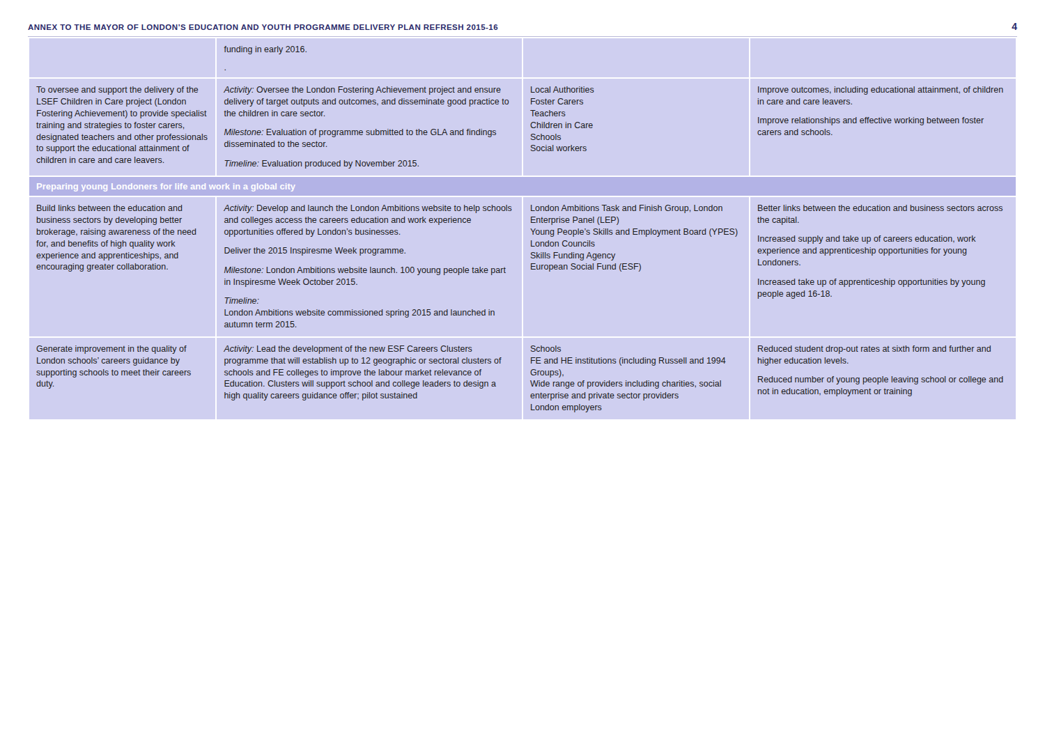Annex to the Mayor of London’s Education and Youth Programme Delivery Plan Refresh 2015-16
4
| | funding in early 2016. . | | |
| To oversee and support the delivery of the LSEF Children in Care project (London Fostering Achievement) to provide specialist training and strategies to foster carers, designated teachers and other professionals to support the educational attainment of children in care and care leavers. | Activity: Oversee the London Fostering Achievement project and ensure delivery of target outputs and outcomes, and disseminate good practice to the children in care sector. Milestone: Evaluation of programme submitted to the GLA and findings disseminated to the sector. Timeline: Evaluation produced by November 2015. | Local Authorities Foster Carers Teachers Children in Care Schools Social workers | Improve outcomes, including educational attainment, of children in care and care leavers. Improve relationships and effective working between foster carers and schools. |
| Preparing young Londoners for life and work in a global city |
| Build links between the education and business sectors by developing better brokerage, raising awareness of the need for, and benefits of high quality work experience and apprenticeships, and encouraging greater collaboration. | Activity: Develop and launch the London Ambitions website to help schools and colleges access the careers education and work experience opportunities offered by London’s businesses. Deliver the 2015 Inspiresme Week programme. Milestone: London Ambitions website launch. 100 young people take part in Inspiresme Week October 2015. Timeline: London Ambitions website commissioned spring 2015 and launched in autumn term 2015. | London Ambitions Task and Finish Group, London Enterprise Panel (LEP) Young People’s Skills and Employment Board (YPES) London Councils Skills Funding Agency European Social Fund (ESF) | Better links between the education and business sectors across the capital. Increased supply and take up of careers education, work experience and apprenticeship opportunities for young Londoners. Increased take up of apprenticeship opportunities by young people aged 16-18. |
| Generate improvement in the quality of London schools’ careers guidance by supporting schools to meet their careers duty. | Activity: Lead the development of the new ESF Careers Clusters programme that will establish up to 12 geographic or sectoral clusters of schools and FE colleges to improve the labour market relevance of Education. Clusters will support school and college leaders to design a high quality careers guidance offer; pilot sustained | Schools FE and HE institutions (including Russell and 1994 Groups), Wide range of providers including charities, social enterprise and private sector providers London employers | Reduced student drop-out rates at sixth form and further and higher education levels. Reduced number of young people leaving school or college and not in education, employment or training |